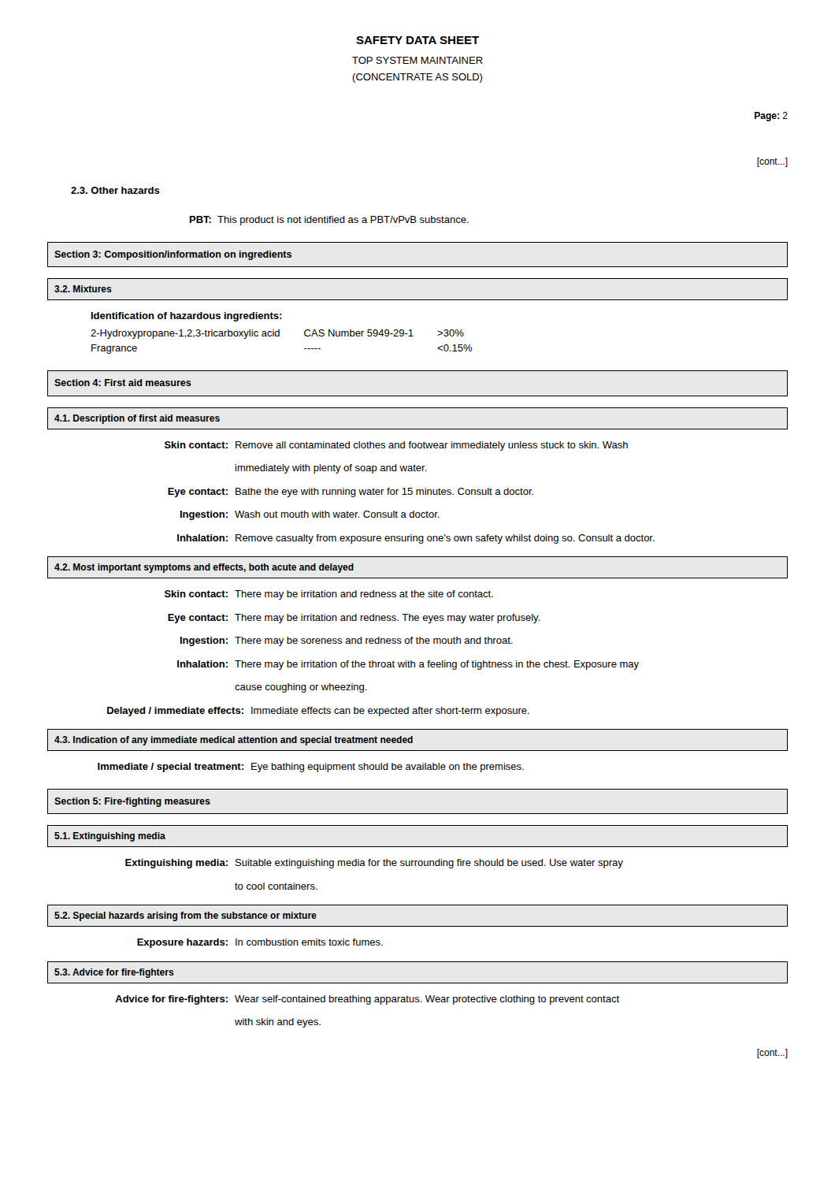SAFETY DATA SHEET
TOP SYSTEM MAINTAINER
(CONCENTRATE AS SOLD)
Page: 2
[cont...]
2.3. Other hazards
PBT: This product is not identified as a PBT/vPvB substance.
Section 3: Composition/information on ingredients
3.2. Mixtures
Identification of hazardous ingredients:
| 2-Hydroxypropane-1,2,3-tricarboxylic acid | CAS Number 5949-29-1 | >30% |
| Fragrance | ----- | <0.15% |
Section 4: First aid measures
4.1. Description of first aid measures
Skin contact:
Remove all contaminated clothes and footwear immediately unless stuck to skin. Wash
immediately with plenty of soap and water.
Eye contact:
Bathe the eye with running water for 15 minutes. Consult a doctor.
Ingestion:
Wash out mouth with water. Consult a doctor.
Inhalation:
Remove casualty from exposure ensuring one's own safety whilst doing so. Consult a doctor.
4.2. Most important symptoms and effects, both acute and delayed
Skin contact:
There may be irritation and redness at the site of contact.
Eye contact:
There may be irritation and redness. The eyes may water profusely.
Ingestion:
There may be soreness and redness of the mouth and throat.
Inhalation:
There may be irritation of the throat with a feeling of tightness in the chest. Exposure may
cause coughing or wheezing.
Delayed / immediate effects:
Immediate effects can be expected after short-term exposure.
4.3. Indication of any immediate medical attention and special treatment needed
Immediate / special treatment:
Eye bathing equipment should be available on the premises.
Section 5: Fire-fighting measures
5.1. Extinguishing media
Extinguishing media:
Suitable extinguishing media for the surrounding fire should be used. Use water spray
to cool containers.
5.2. Special hazards arising from the substance or mixture
Exposure hazards:
In combustion emits toxic fumes.
5.3. Advice for fire-fighters
Advice for fire-fighters:
Wear self-contained breathing apparatus. Wear protective clothing to prevent contact
with skin and eyes.
[cont...]